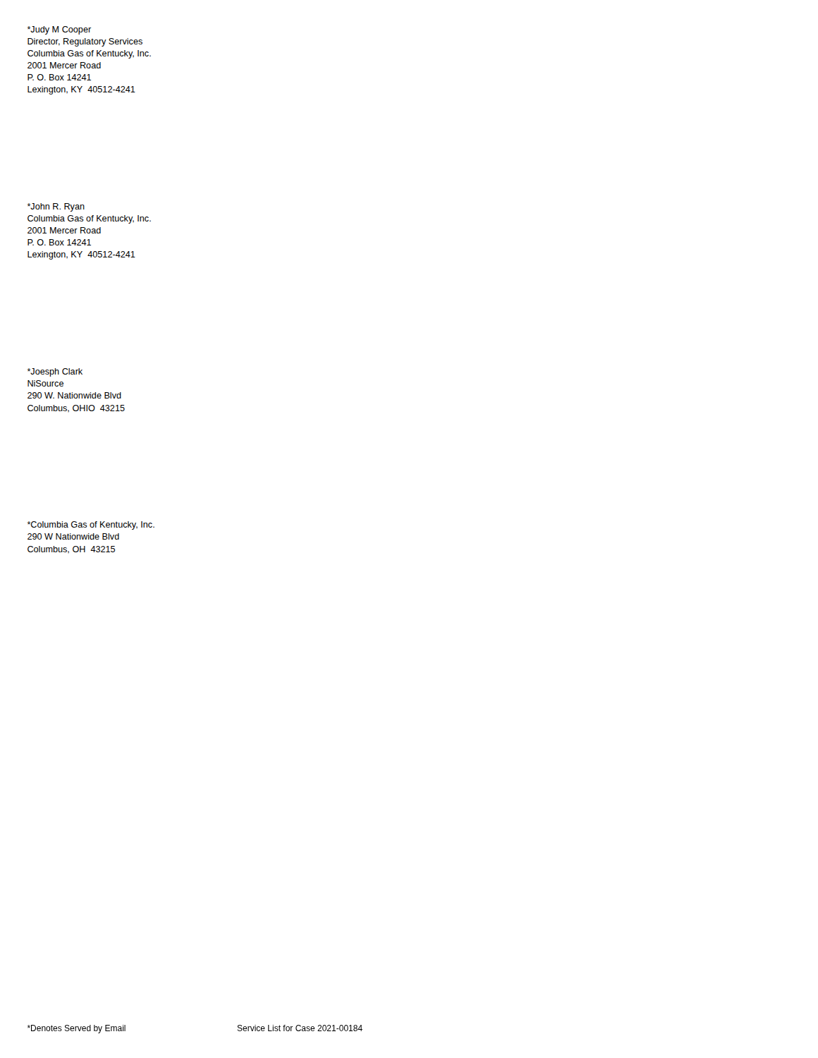*Judy M Cooper
Director, Regulatory Services
Columbia Gas of Kentucky, Inc.
2001 Mercer Road
P. O. Box 14241
Lexington, KY 40512-4241
*John R. Ryan
Columbia Gas of Kentucky, Inc.
2001 Mercer Road
P. O. Box 14241
Lexington, KY 40512-4241
*Joesph Clark
NiSource
290 W. Nationwide Blvd
Columbus, OHIO 43215
*Columbia Gas of Kentucky, Inc.
290 W Nationwide Blvd
Columbus, OH 43215
*Denotes Served by Email Service List for Case 2021-00184